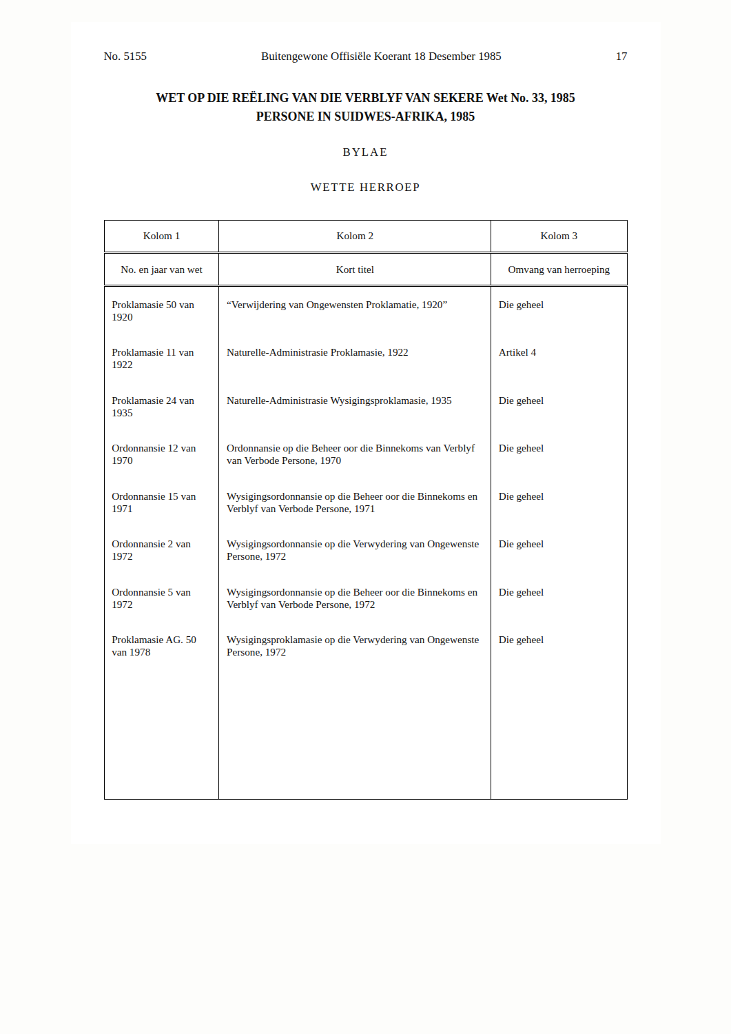No. 5155 Buitengewone Offisiële Koerant 18 Desember 1985 17
Wet op die Reëling van die Verblyf van Sekere Wet No. 33, 1985
Persone in Suidwes-Afrika, 1985
BYLAE
WETTE HERROEP
| Kolom 1 | Kolom 2 | Kolom 3 |
| --- | --- | --- |
| No. en jaar van wet | Kort titel | Omvang van herroeping |
| Proklamasie 50 van 1920 | “Verwijdering van Ongewensten Proklamatie, 1920” | Die geheel |
| Proklamasie 11 van 1922 | Naturelle-Administrasie Proklamasie, 1922 | Artikel 4 |
| Proklamasie 24 van 1935 | Naturelle-Administrasie Wysigingsproklamasie, 1935 | Die geheel |
| Ordonnansie 12 van 1970 | Ordonnansie op die Beheer oor die Binnekoms van Verblyf van Verbode Persone, 1970 | Die geheel |
| Ordonnansie 15 van 1971 | Wysigingsordonnansie op die Beheer oor die Binnekoms en Verblyf van Verbode Persone, 1971 | Die geheel |
| Ordonnansie 2 van 1972 | Wysigingsordonnansie op die Verwydering van Ongewenste Persone, 1972 | Die geheel |
| Ordonnansie 5 van 1972 | Wysigingsordonnansie op die Beheer oor die Binnekoms en Verblyf van Verbode Persone, 1972 | Die geheel |
| Proklamasie AG. 50 van 1978 | Wysigingsproklamasie op die Verwydering van Ongewenste Persone, 1972 | Die geheel |